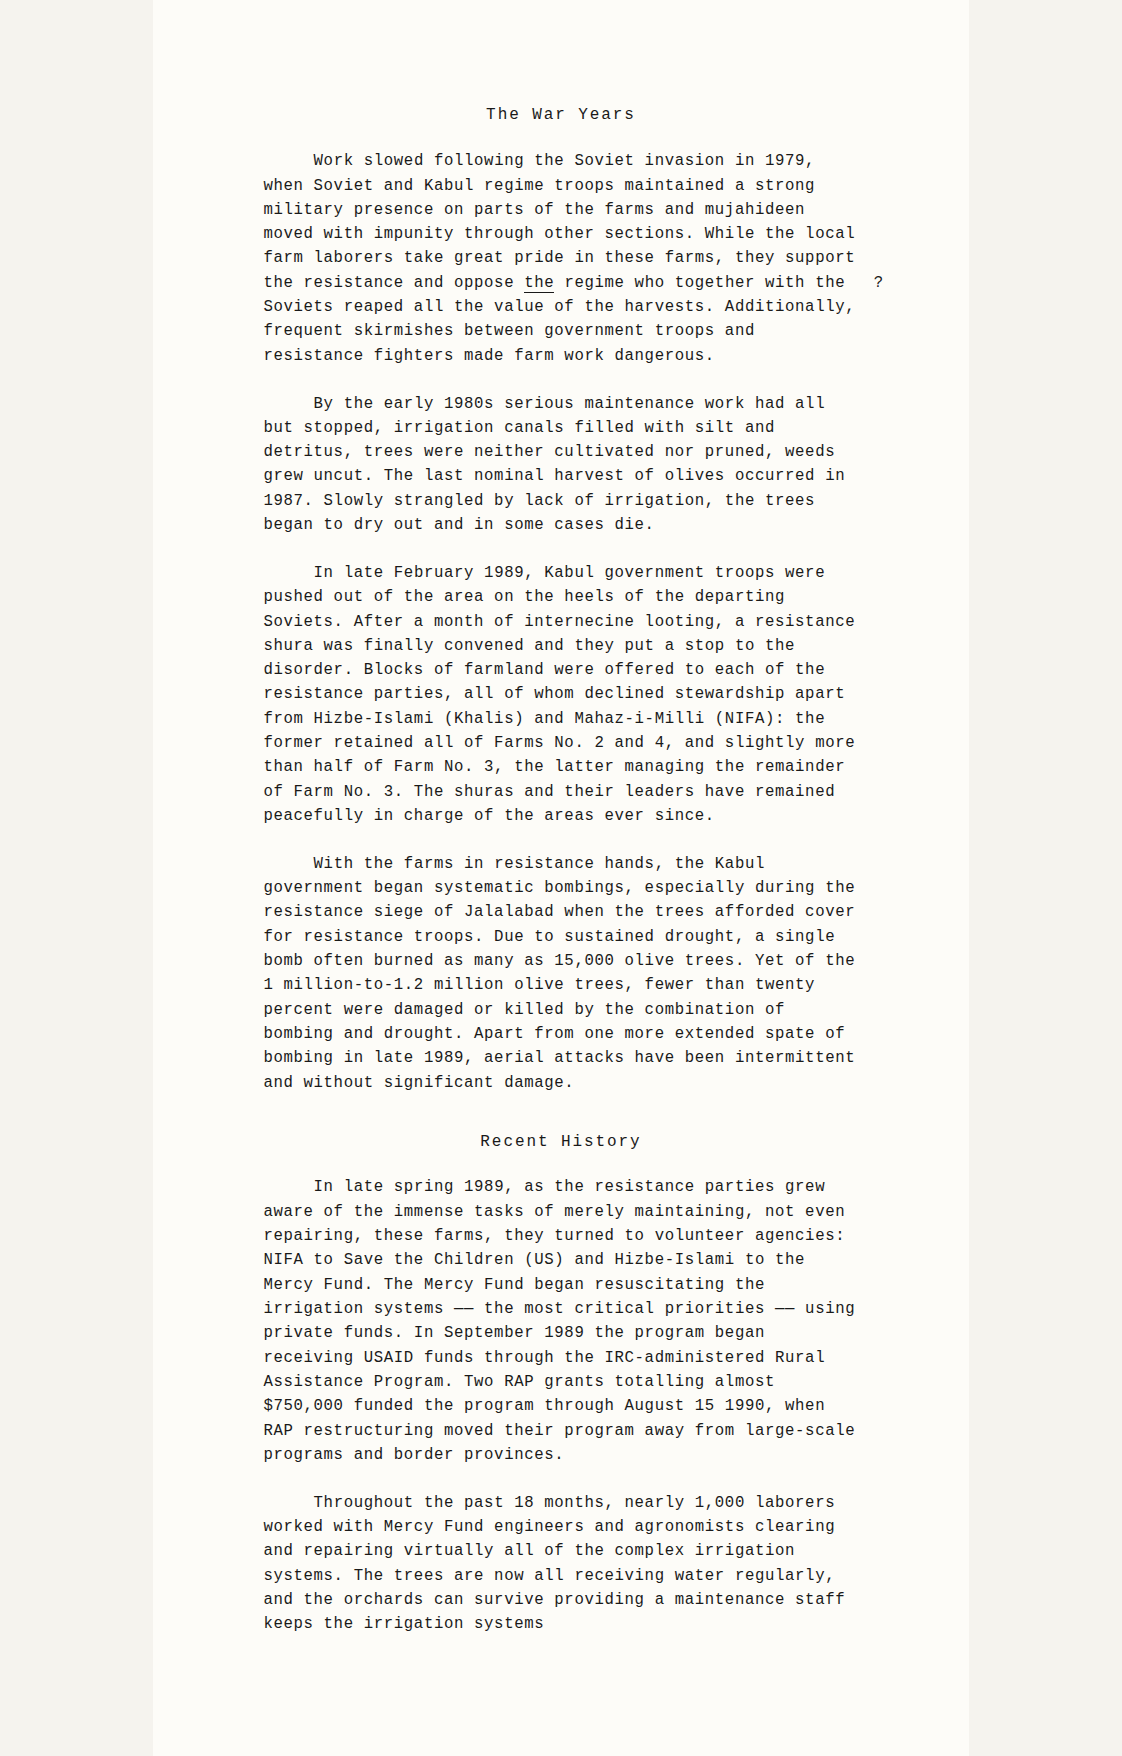The War Years
Work slowed following the Soviet invasion in 1979, when Soviet and Kabul regime troops maintained a strong military presence on parts of the farms and mujahideen moved with impunity through other sections. While the local farm laborers take great pride in these farms, they support the resistance and oppose the? regime who together with the Soviets reaped all the value of the harvests. Additionally, frequent skirmishes between government troops and resistance fighters made farm work dangerous.
By the early 1980s serious maintenance work had all but stopped, irrigation canals filled with silt and detritus, trees were neither cultivated nor pruned, weeds grew uncut. The last nominal harvest of olives occurred in 1987. Slowly strangled by lack of irrigation, the trees began to dry out and in some cases die.
In late February 1989, Kabul government troops were pushed out of the area on the heels of the departing Soviets. After a month of internecine looting, a resistance shura was finally convened and they put a stop to the disorder. Blocks of farmland were offered to each of the resistance parties, all of whom declined stewardship apart from Hizbe-Islami (Khalis) and Mahaz-i-Milli (NIFA): the former retained all of Farms No. 2 and 4, and slightly more than half of Farm No. 3, the latter managing the remainder of Farm No. 3. The shuras and their leaders have remained peacefully in charge of the areas ever since.
With the farms in resistance hands, the Kabul government began systematic bombings, especially during the resistance siege of Jalalabad when the trees afforded cover for resistance troops. Due to sustained drought, a single bomb often burned as many as 15,000 olive trees. Yet of the 1 million-to-1.2 million olive trees, fewer than twenty percent were damaged or killed by the combination of bombing and drought. Apart from one more extended spate of bombing in late 1989, aerial attacks have been intermittent and without significant damage.
Recent History
In late spring 1989, as the resistance parties grew aware of the immense tasks of merely maintaining, not even repairing, these farms, they turned to volunteer agencies: NIFA to Save the Children (US) and Hizbe-Islami to the Mercy Fund. The Mercy Fund began resuscitating the irrigation systems —— the most critical priorities —— using private funds. In September 1989 the program began receiving USAID funds through the IRC-administered Rural Assistance Program. Two RAP grants totalling almost $750,000 funded the program through August 15 1990, when RAP restructuring moved their program away from large-scale programs and border provinces.
Throughout the past 18 months, nearly 1,000 laborers worked with Mercy Fund engineers and agronomists clearing and repairing virtually all of the complex irrigation systems. The trees are now all receiving water regularly, and the orchards can survive providing a maintenance staff keeps the irrigation systems